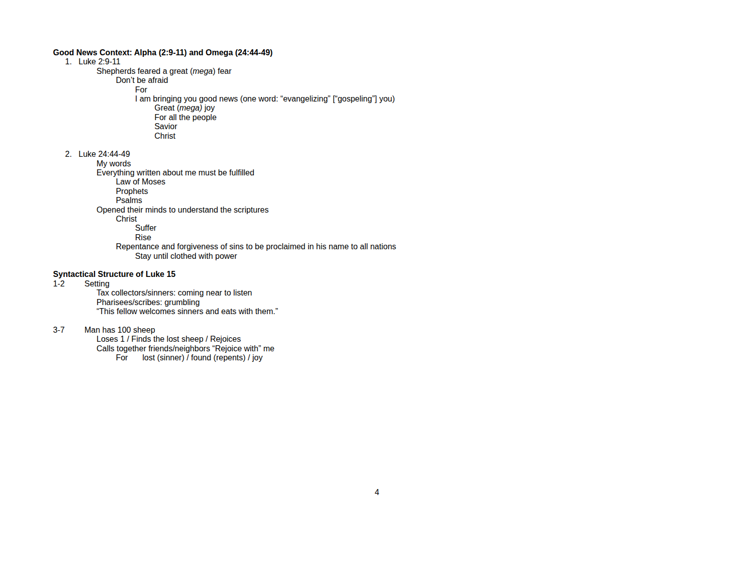Good News Context: Alpha (2:9-11) and Omega (24:44-49)
1. Luke 2:9-11
Shepherds feared a great (mega) fear
Don’t be afraid
For
I am bringing you good news (one word: “evangelizing” [“gospeling”] you)
Great (mega) joy
For all the people
Savior
Christ
2. Luke 24:44-49
My words
Everything written about me must be fulfilled
Law of Moses
Prophets
Psalms
Opened their minds to understand the scriptures
Christ
Suffer
Rise
Repentance and forgiveness of sins to be proclaimed in his name to all nations
Stay until clothed with power
Syntactical Structure of Luke 15
1-2 Setting
Tax collectors/sinners: coming near to listen
Pharisees/scribes: grumbling
“This fellow welcomes sinners and eats with them.”
3-7 Man has 100 sheep
Loses 1 / Finds the lost sheep / Rejoices
Calls together friends/neighbors “Rejoice with” me
Forlost (sinner) / found (repents) / joy
4